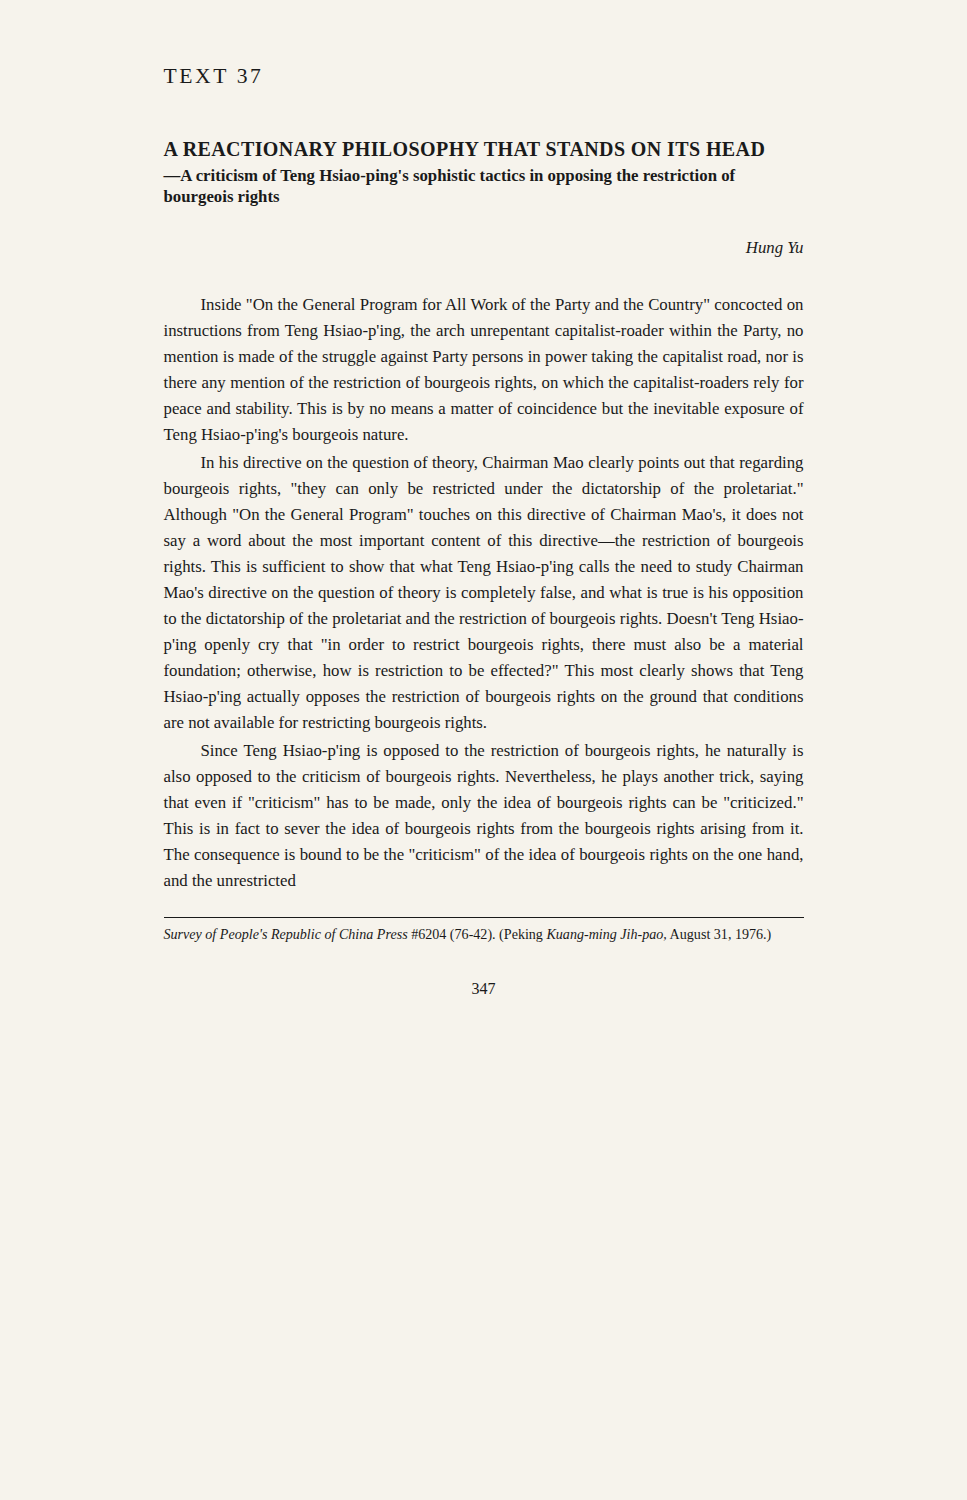TEXT 37
A Reactionary Philosophy That Stands on Its Head
—A criticism of Teng Hsiao-ping's sophistic tactics in opposing the restriction of bourgeois rights
Hung Yu
Inside "On the General Program for All Work of the Party and the Country" concocted on instructions from Teng Hsiao-p'ing, the arch unrepentant capitalist-roader within the Party, no mention is made of the struggle against Party persons in power taking the capitalist road, nor is there any mention of the restriction of bourgeois rights, on which the capitalist-roaders rely for peace and stability. This is by no means a matter of coincidence but the inevitable exposure of Teng Hsiao-p'ing's bourgeois nature.
In his directive on the question of theory, Chairman Mao clearly points out that regarding bourgeois rights, "they can only be restricted under the dictatorship of the proletariat." Although "On the General Program" touches on this directive of Chairman Mao's, it does not say a word about the most important content of this directive—the restriction of bourgeois rights. This is sufficient to show that what Teng Hsiao-p'ing calls the need to study Chairman Mao's directive on the question of theory is completely false, and what is true is his opposition to the dictatorship of the proletariat and the restriction of bourgeois rights. Doesn't Teng Hsiao-p'ing openly cry that "in order to restrict bourgeois rights, there must also be a material foundation; otherwise, how is restriction to be effected?" This most clearly shows that Teng Hsiao-p'ing actually opposes the restriction of bourgeois rights on the ground that conditions are not available for restricting bourgeois rights.
Since Teng Hsiao-p'ing is opposed to the restriction of bourgeois rights, he naturally is also opposed to the criticism of bourgeois rights. Nevertheless, he plays another trick, saying that even if "criticism" has to be made, only the idea of bourgeois rights can be "criticized." This is in fact to sever the idea of bourgeois rights from the bourgeois rights arising from it. The consequence is bound to be the "criticism" of the idea of bourgeois rights on the one hand, and the unrestricted
Survey of People's Republic of China Press #6204 (76-42). (Peking Kuang-ming Jih-pao, August 31, 1976.)
347